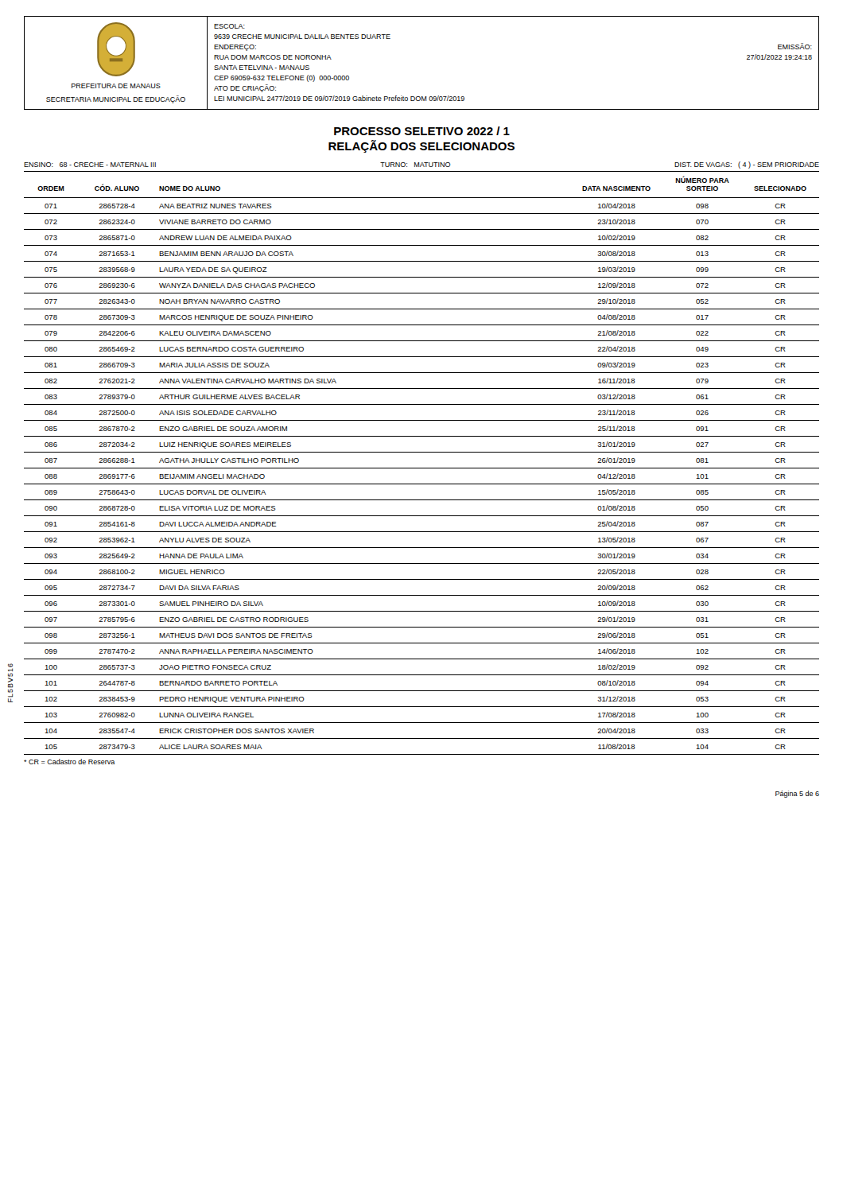FL5BV516
PREFEITURA DE MANAUS
SECRETARIA MUNICIPAL DE EDUCAÇÃO
ESCOLA:
9639 CRECHE MUNICIPAL DALILA BENTES DUARTE
ENDEREÇO: EMISSÃO:
RUA DOM MARCOS DE NORONHA 27/01/2022 19:24:18
SANTA ETELVINA - MANAUS
CEP 69059-632 TELEFONE (0) 000-0000
ATO DE CRIAÇÃO:
LEI MUNICIPAL 2477/2019 DE 09/07/2019 Gabinete Prefeito DOM 09/07/2019
PROCESSO SELETIVO 2022 / 1
RELAÇÃO DOS SELECIONADOS
ENSINO: 68 - CRECHE - MATERNAL III TURNO: MATUTINO DIST. DE VAGAS: ( 4 ) - SEM PRIORIDADE
| ORDEM | CÓD. ALUNO | NOME DO ALUNO | DATA NASCIMENTO | NÚMERO PARA SORTEIO | SELECIONADO |
| --- | --- | --- | --- | --- | --- |
| 071 | 2865728-4 | ANA BEATRIZ NUNES TAVARES | 10/04/2018 | 098 | CR |
| 072 | 2862324-0 | VIVIANE BARRETO DO CARMO | 23/10/2018 | 070 | CR |
| 073 | 2865871-0 | ANDREW LUAN DE ALMEIDA PAIXAO | 10/02/2019 | 082 | CR |
| 074 | 2871653-1 | BENJAMIM BENN ARAUJO DA COSTA | 30/08/2018 | 013 | CR |
| 075 | 2839568-9 | LAURA YEDA DE SA QUEIROZ | 19/03/2019 | 099 | CR |
| 076 | 2869230-6 | WANYZA DANIELA DAS CHAGAS PACHECO | 12/09/2018 | 072 | CR |
| 077 | 2826343-0 | NOAH BRYAN NAVARRO CASTRO | 29/10/2018 | 052 | CR |
| 078 | 2867309-3 | MARCOS HENRIQUE DE SOUZA PINHEIRO | 04/08/2018 | 017 | CR |
| 079 | 2842206-6 | KALEU OLIVEIRA DAMASCENO | 21/08/2018 | 022 | CR |
| 080 | 2865469-2 | LUCAS BERNARDO COSTA GUERREIRO | 22/04/2018 | 049 | CR |
| 081 | 2866709-3 | MARIA JULIA ASSIS DE SOUZA | 09/03/2019 | 023 | CR |
| 082 | 2762021-2 | ANNA VALENTINA CARVALHO MARTINS DA SILVA | 16/11/2018 | 079 | CR |
| 083 | 2789379-0 | ARTHUR GUILHERME ALVES BACELAR | 03/12/2018 | 061 | CR |
| 084 | 2872500-0 | ANA ISIS SOLEDADE CARVALHO | 23/11/2018 | 026 | CR |
| 085 | 2867870-2 | ENZO GABRIEL DE SOUZA AMORIM | 25/11/2018 | 091 | CR |
| 086 | 2872034-2 | LUIZ HENRIQUE SOARES MEIRELES | 31/01/2019 | 027 | CR |
| 087 | 2866288-1 | AGATHA JHULLY CASTILHO PORTILHO | 26/01/2019 | 081 | CR |
| 088 | 2869177-6 | BEIJAMIM ANGELI MACHADO | 04/12/2018 | 101 | CR |
| 089 | 2758643-0 | LUCAS DORVAL DE OLIVEIRA | 15/05/2018 | 085 | CR |
| 090 | 2868728-0 | ELISA VITORIA LUZ DE MORAES | 01/08/2018 | 050 | CR |
| 091 | 2854161-8 | DAVI LUCCA ALMEIDA ANDRADE | 25/04/2018 | 087 | CR |
| 092 | 2853962-1 | ANYLU ALVES DE SOUZA | 13/05/2018 | 067 | CR |
| 093 | 2825649-2 | HANNA DE PAULA LIMA | 30/01/2019 | 034 | CR |
| 094 | 2868100-2 | MIGUEL HENRICO | 22/05/2018 | 028 | CR |
| 095 | 2872734-7 | DAVI DA SILVA FARIAS | 20/09/2018 | 062 | CR |
| 096 | 2873301-0 | SAMUEL PINHEIRO DA SILVA | 10/09/2018 | 030 | CR |
| 097 | 2785795-6 | ENZO GABRIEL DE CASTRO RODRIGUES | 29/01/2019 | 031 | CR |
| 098 | 2873256-1 | MATHEUS DAVI DOS SANTOS DE FREITAS | 29/06/2018 | 051 | CR |
| 099 | 2787470-2 | ANNA RAPHAELLA PEREIRA NASCIMENTO | 14/06/2018 | 102 | CR |
| 100 | 2865737-3 | JOAO PIETRO FONSECA CRUZ | 18/02/2019 | 092 | CR |
| 101 | 2644787-8 | BERNARDO BARRETO PORTELA | 08/10/2018 | 094 | CR |
| 102 | 2838453-9 | PEDRO HENRIQUE VENTURA PINHEIRO | 31/12/2018 | 053 | CR |
| 103 | 2760982-0 | LUNNA OLIVEIRA RANGEL | 17/08/2018 | 100 | CR |
| 104 | 2835547-4 | ERICK CRISTOPHER DOS SANTOS XAVIER | 20/04/2018 | 033 | CR |
| 105 | 2873479-3 | ALICE LAURA SOARES MAIA | 11/08/2018 | 104 | CR |
* CR = Cadastro de Reserva
Página 5 de 6